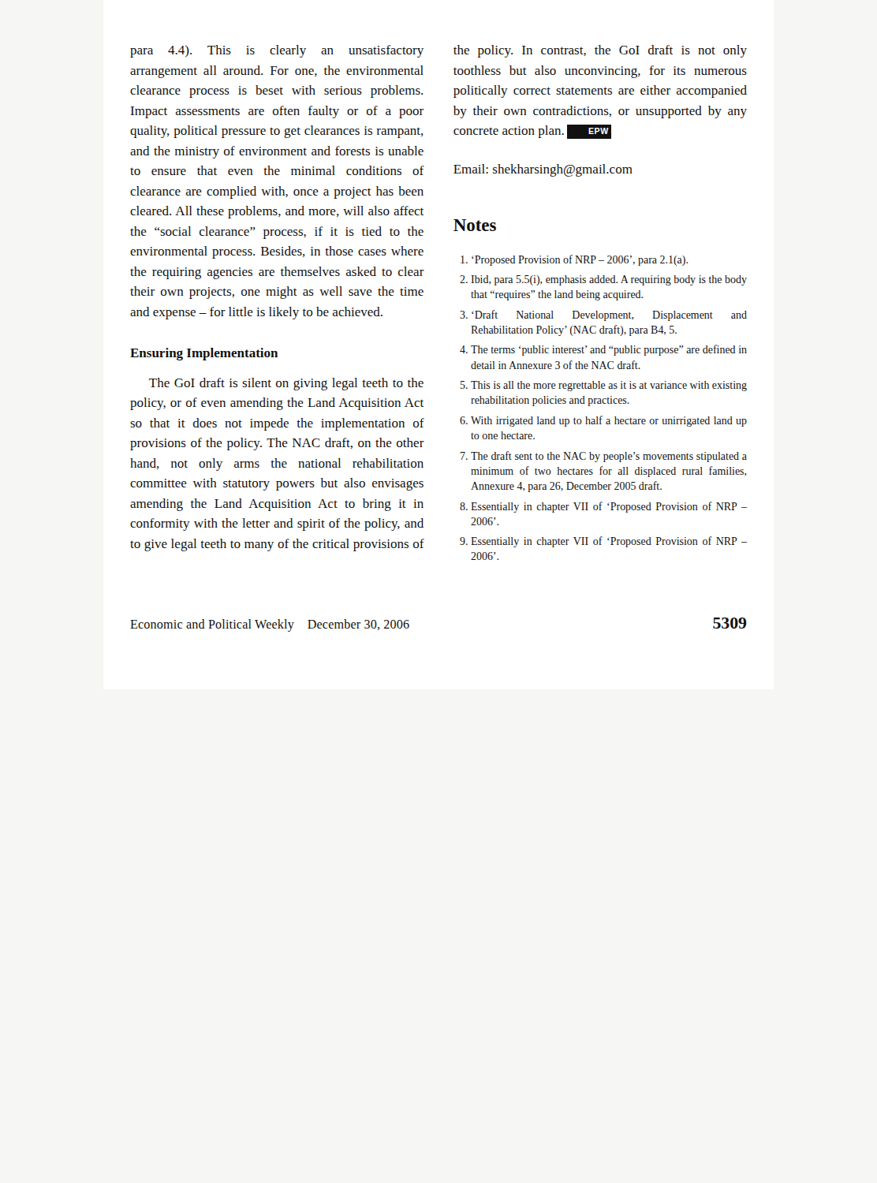para 4.4). This is clearly an unsatisfactory arrangement all around. For one, the environmental clearance process is beset with serious problems. Impact assessments are often faulty or of a poor quality, political pressure to get clearances is rampant, and the ministry of environment and forests is unable to ensure that even the minimal conditions of clearance are complied with, once a project has been cleared. All these problems, and more, will also affect the “social clearance” process, if it is tied to the environmental process. Besides, in those cases where the requiring agencies are themselves asked to clear their own projects, one might as well save the time and expense – for little is likely to be achieved.
Ensuring Implementation
The GoI draft is silent on giving legal teeth to the policy, or of even amending the Land Acquisition Act so that it does not impede the implementation of provisions of the policy. The NAC draft, on the other hand, not only arms the national rehabilitation committee with statutory powers but also envisages amending the Land Acquisition Act to bring it in conformity with the letter and spirit of the policy, and to give legal teeth to many of the critical provisions of the policy. In contrast, the GoI draft is not only toothless but also unconvincing, for its numerous politically correct statements are either accompanied by their own contradictions, or unsupported by any concrete action plan.EPW
Email: shekharsingh@gmail.com
Notes
‘Proposed Provision of NRP – 2006’, para 2.1(a).
Ibid, para 5.5(i), emphasis added. A requiring body is the body that “requires” the land being acquired.
‘Draft National Development, Displacement and Rehabilitation Policy’ (NAC draft), para B4, 5.
The terms ‘public interest’ and “public purpose” are defined in detail in Annexure 3 of the NAC draft.
This is all the more regrettable as it is at variance with existing rehabilitation policies and practices.
With irrigated land up to half a hectare or unirrigated land up to one hectare.
The draft sent to the NAC by people’s movements stipulated a minimum of two hectares for all displaced rural families, Annexure 4, para 26, December 2005 draft.
Essentially in chapter VII of ‘Proposed Provision of NRP – 2006’.
Essentially in chapter VII of ‘Proposed Provision of NRP – 2006’.
Economic and Political Weekly December 30, 2006 5309